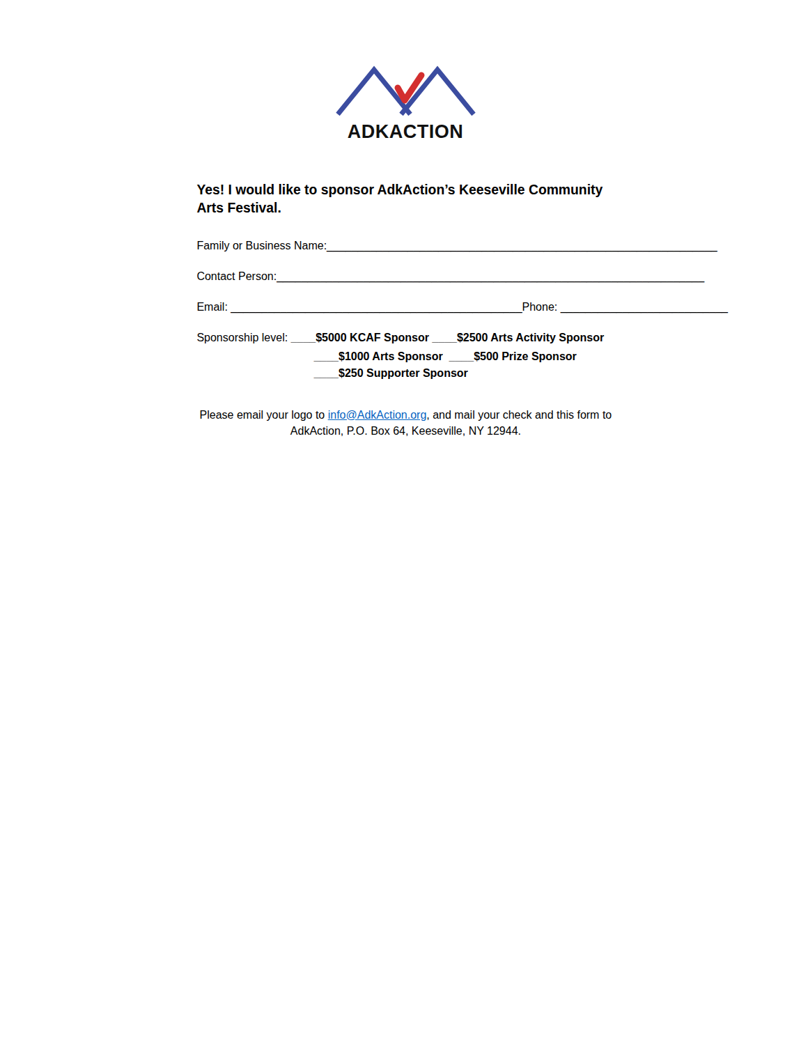ADKACTION
Yes! I would like to sponsor AdkAction’s Keeseville Community Arts Festival.
Family or Business Name:_______________________________________________________________
Contact Person:_____________________________________________________________________
Email: _______________________________________________Phone: ___________________________
Sponsorship level: ____$5000 KCAF Sponsor ____$2500 Arts Activity Sponsor
____$1000 Arts Sponsor ____$500 Prize Sponsor ____$250 Supporter Sponsor
Please email your logo to info@AdkAction.org, and mail your check and this form to
AdkAction, P.O. Box 64, Keeseville, NY 12944.